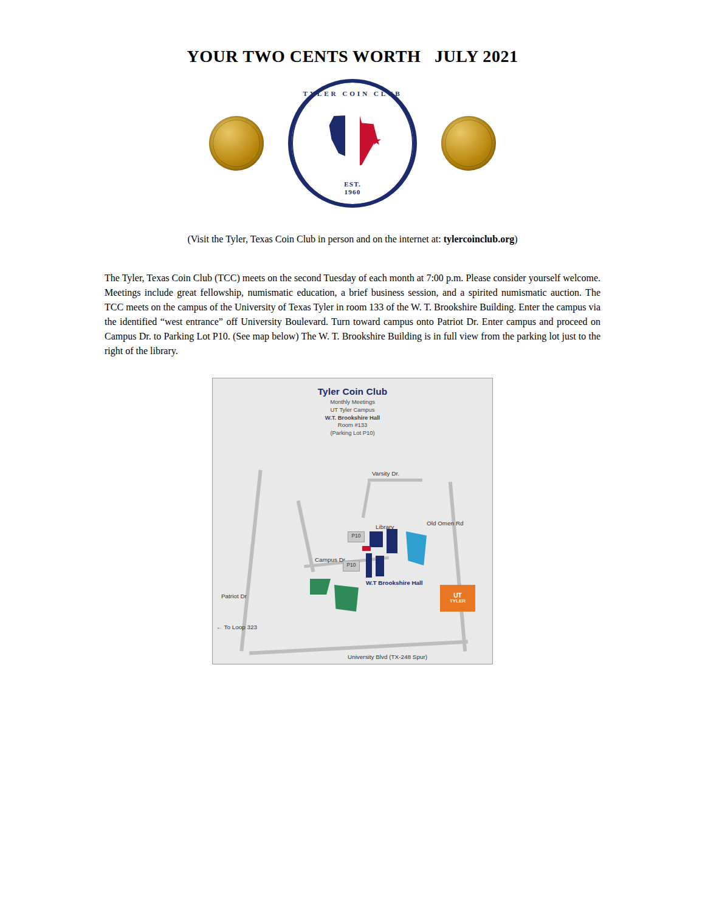YOUR TWO CENTS WORTH JULY 2021
TYLER COIN CLUB
EST.
1960
(Visit the Tyler, Texas Coin Club in person and on the internet at: tylercoinclub.org)
The Tyler, Texas Coin Club (TCC) meets on the second Tuesday of each month at 7:00 p.m. Please consider yourself welcome. Meetings include great fellowship, numismatic education, a brief business session, and a spirited numismatic auction. The TCC meets on the campus of the University of Texas Tyler in room 133 of the W. T. Brookshire Building. Enter the campus via the identified “west entrance” off University Boulevard. Turn toward campus onto Patriot Dr. Enter campus and proceed on Campus Dr. to Parking Lot P10. (See map below) The W. T. Brookshire Building is in full view from the parking lot just to the right of the library.
Tyler Coin Club
Monthly Meetings
UT Tyler Campus
W.T. Brookshire Hall
Room #133
(Parking Lot P10)
Varsity Dr.
Old Omen Rd
Library
Campus Dr.
Patriot Dr
W.T Brookshire Hall
University Blvd (TX-248 Spur)
P10
P10
UT TYLER
← To Loop 323